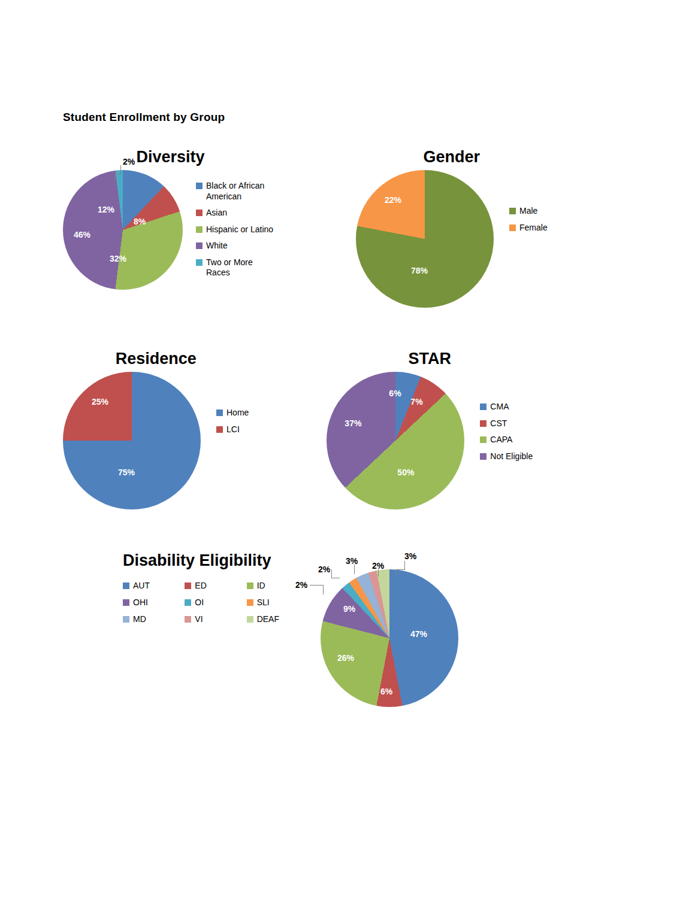Student Enrollment by Group
Diversity
12% 8% 32% 46%
2%
Black or African American
Asian
Hispanic or Latino
White
Two or More Races
Gender
78% 22%
Male
Female
Residence
75% 25%
Home
LCI
STAR
6% 7% 50% 37%
CMA
CST
CAPA
Not Eligible
Disability Eligibility
AUT
ED
ID
OHI
OI
SLI
MD
VI
DEAF
47% 6% 26% 9%
2%
2%
3%
2%
3%